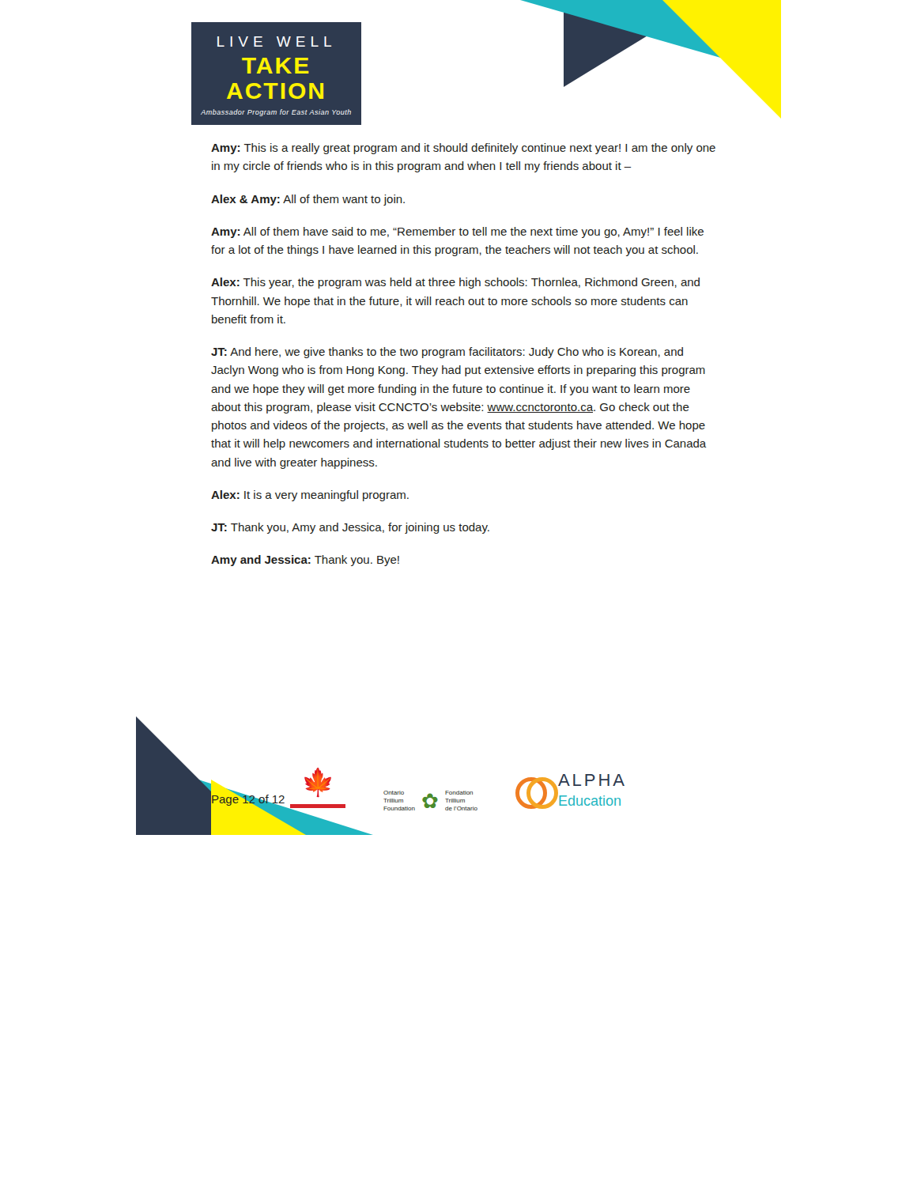LIVE WELL
TAKE ACTION
Ambassador Program for East Asian Youth
Amy: This is a really great program and it should definitely continue next year! I am the only one in my circle of friends who is in this program and when I tell my friends about it –
Alex & Amy: All of them want to join.
Amy: All of them have said to me, “Remember to tell me the next time you go, Amy!” I feel like for a lot of the things I have learned in this program, the teachers will not teach you at school.
Alex: This year, the program was held at three high schools: Thornlea, Richmond Green, and Thornhill. We hope that in the future, it will reach out to more schools so more students can benefit from it.
JT: And here, we give thanks to the two program facilitators: Judy Cho who is Korean, and Jaclyn Wong who is from Hong Kong. They had put extensive efforts in preparing this program and we hope they will get more funding in the future to continue it. If you want to learn more about this program, please visit CCNCTO’s website: www.ccnctoronto.ca. Go check out the photos and videos of the projects, as well as the events that students have attended. We hope that it will help newcomers and international students to better adjust their new lives in Canada and live with greater happiness.
Alex: It is a very meaningful program.
JT: Thank you, Amy and Jessica, for joining us today.
Amy and Jessica: Thank you. Bye!
Page 12 of 12
🍁
Ontario
Trillium
Foundation
✿
Fondation
Trillium
de l’Ontario
ALPHA
Education